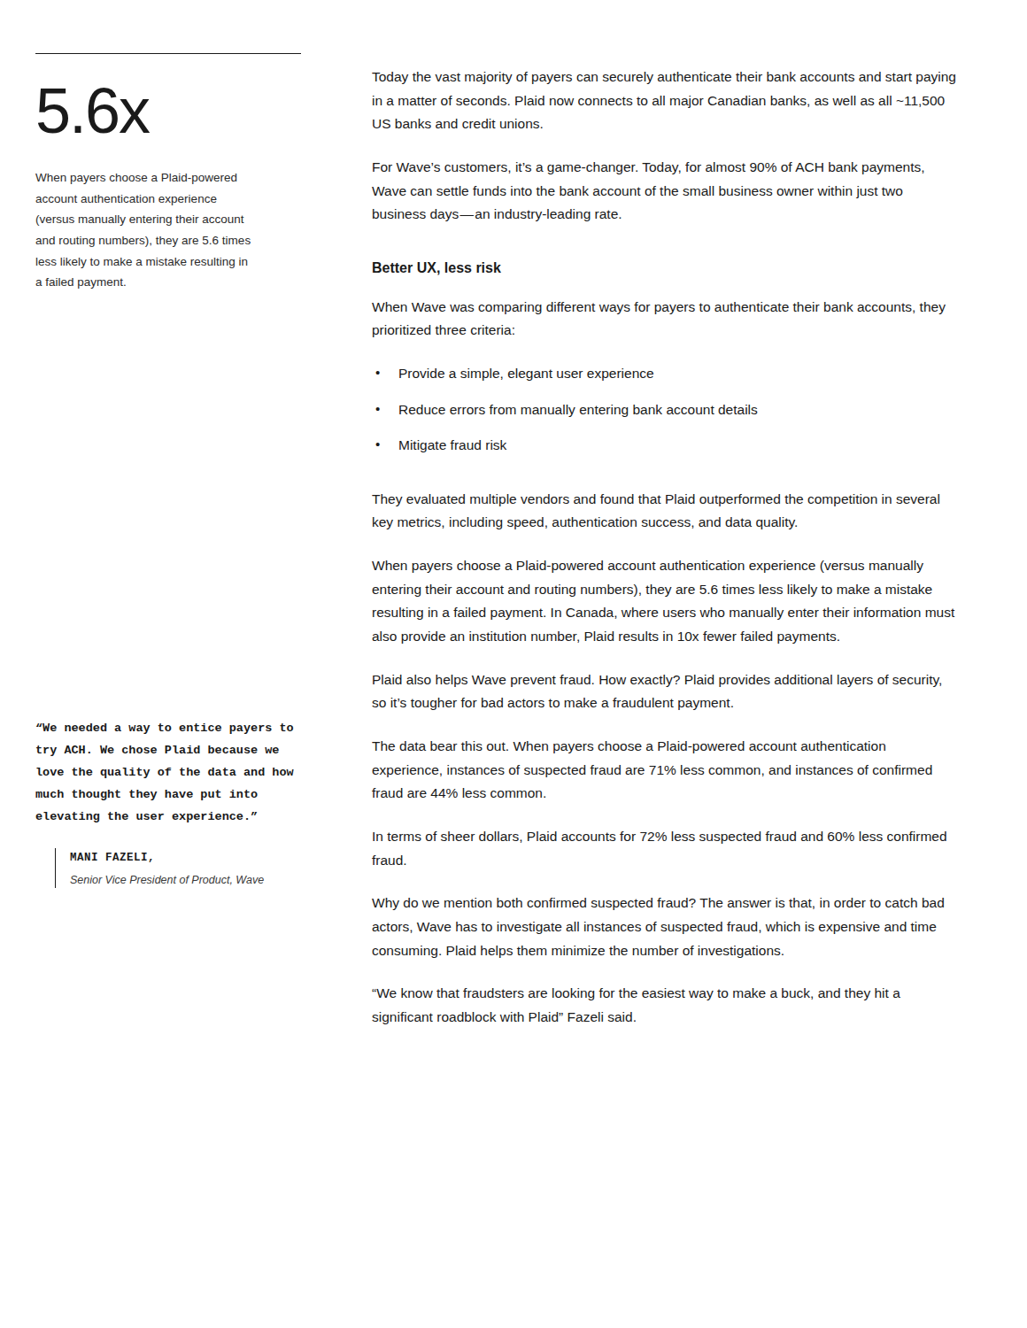5.6x
When payers choose a Plaid-powered account authentication experience (versus manually entering their account and routing numbers), they are 5.6 times less likely to make a mistake resulting in a failed payment.
“We needed a way to entice payers to try ACH. We chose Plaid because we love the quality of the data and how much thought they have put into elevating the user experience.”
MANI FAZELI,
Senior Vice President of Product, Wave
Today the vast majority of payers can securely authenticate their bank accounts and start paying in a matter of seconds. Plaid now connects to all major Canadian banks, as well as all ~11,500 US banks and credit unions.
For Wave’s customers, it’s a game-changer. Today, for almost 90% of ACH bank payments, Wave can settle funds into the bank account of the small business owner within just two business days — an industry-leading rate.
Better UX, less risk
When Wave was comparing different ways for payers to authenticate their bank accounts, they prioritized three criteria:
Provide a simple, elegant user experience
Reduce errors from manually entering bank account details
Mitigate fraud risk
They evaluated multiple vendors and found that Plaid outperformed the competition in several key metrics, including speed, authentication success, and data quality.
When payers choose a Plaid-powered account authentication experience (versus manually entering their account and routing numbers), they are 5.6 times less likely to make a mistake resulting in a failed payment. In Canada, where users who manually enter their information must also provide an institution number, Plaid results in 10x fewer failed payments.
Plaid also helps Wave prevent fraud. How exactly? Plaid provides additional layers of security, so it’s tougher for bad actors to make a fraudulent payment.
The data bear this out. When payers choose a Plaid-powered account authentication experience, instances of suspected fraud are 71% less common, and instances of confirmed fraud are 44% less common.
In terms of sheer dollars, Plaid accounts for 72% less suspected fraud and 60% less confirmed fraud.
Why do we mention both confirmed suspected fraud? The answer is that, in order to catch bad actors, Wave has to investigate all instances of suspected fraud, which is expensive and time consuming. Plaid helps them minimize the number of investigations.
“We know that fraudsters are looking for the easiest way to make a buck, and they hit a significant roadblock with Plaid” Fazeli said.